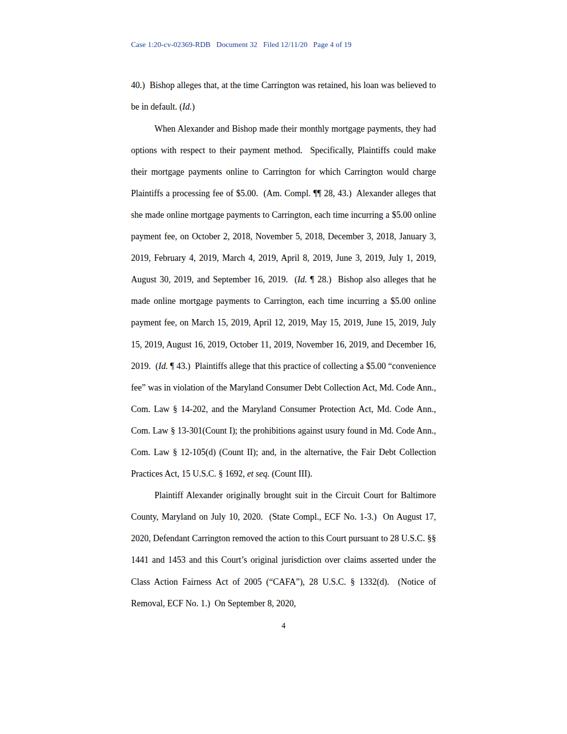Case 1:20-cv-02369-RDB Document 32 Filed 12/11/20 Page 4 of 19
40.) Bishop alleges that, at the time Carrington was retained, his loan was believed to be in default. (Id.)
When Alexander and Bishop made their monthly mortgage payments, they had options with respect to their payment method. Specifically, Plaintiffs could make their mortgage payments online to Carrington for which Carrington would charge Plaintiffs a processing fee of $5.00. (Am. Compl. ¶¶ 28, 43.) Alexander alleges that she made online mortgage payments to Carrington, each time incurring a $5.00 online payment fee, on October 2, 2018, November 5, 2018, December 3, 2018, January 3, 2019, February 4, 2019, March 4, 2019, April 8, 2019, June 3, 2019, July 1, 2019, August 30, 2019, and September 16, 2019. (Id. ¶ 28.) Bishop also alleges that he made online mortgage payments to Carrington, each time incurring a $5.00 online payment fee, on March 15, 2019, April 12, 2019, May 15, 2019, June 15, 2019, July 15, 2019, August 16, 2019, October 11, 2019, November 16, 2019, and December 16, 2019. (Id. ¶ 43.) Plaintiffs allege that this practice of collecting a $5.00 “convenience fee” was in violation of the Maryland Consumer Debt Collection Act, Md. Code Ann., Com. Law § 14-202, and the Maryland Consumer Protection Act, Md. Code Ann., Com. Law § 13-301(Count I); the prohibitions against usury found in Md. Code Ann., Com. Law § 12-105(d) (Count II); and, in the alternative, the Fair Debt Collection Practices Act, 15 U.S.C. § 1692, et seq. (Count III).
Plaintiff Alexander originally brought suit in the Circuit Court for Baltimore County, Maryland on July 10, 2020. (State Compl., ECF No. 1-3.) On August 17, 2020, Defendant Carrington removed the action to this Court pursuant to 28 U.S.C. §§ 1441 and 1453 and this Court’s original jurisdiction over claims asserted under the Class Action Fairness Act of 2005 (“CAFA”), 28 U.S.C. § 1332(d). (Notice of Removal, ECF No. 1.) On September 8, 2020,
4